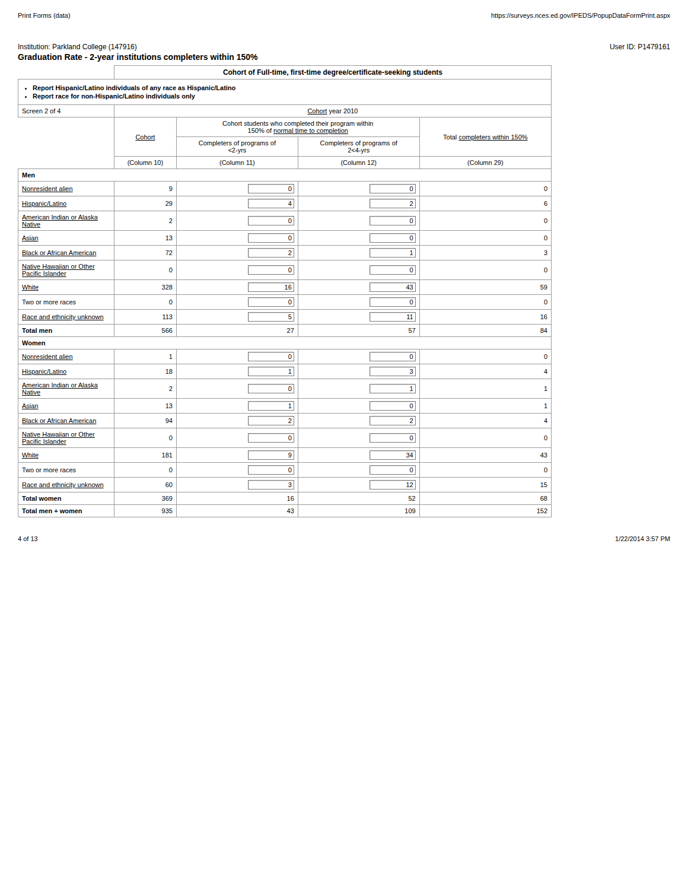Print Forms (data)
https://surveys.nces.ed.gov/IPEDS/PopupDataFormPrint.aspx
Institution: Parkland College (147916)
User ID: P1479161
Graduation Rate - 2-year institutions completers within 150%
| | Cohort of Full-time, first-time degree/certificate-seeking students |
| Report Hispanic/Latino individuals of any race as Hispanic/Latino Report race for non-Hispanic/Latino individuals only |
| Screen 2 of 4 | Cohort year 2010 |
| | Cohort | Cohort students who completed their program within 150% of normal time to completion | Total completers within 150% |
| Completers of programs of <2-yrs | Completers of programs of 2<4-yrs |
| | (Column 10) | (Column 11) | (Column 12) | (Column 29) |
| Men |
| Nonresident alien | 9 | 0 | 0 | 0 |
| Hispanic/Latino | 29 | 4 | 2 | 6 |
| American Indian or Alaska Native | 2 | 0 | 0 | 0 |
| Asian | 13 | 0 | 0 | 0 |
| Black or African American | 72 | 2 | 1 | 3 |
| Native Hawaiian or Other Pacific Islander | 0 | 0 | 0 | 0 |
| White | 328 | 16 | 43 | 59 |
| Two or more races | 0 | 0 | 0 | 0 |
| Race and ethnicity unknown | 113 | 5 | 11 | 16 |
| Total men | 566 | 27 | 57 | 84 |
| Women |
| Nonresident alien | 1 | 0 | 0 | 0 |
| Hispanic/Latino | 18 | 1 | 3 | 4 |
| American Indian or Alaska Native | 2 | 0 | 1 | 1 |
| Asian | 13 | 1 | 0 | 1 |
| Black or African American | 94 | 2 | 2 | 4 |
| Native Hawaiian or Other Pacific Islander | 0 | 0 | 0 | 0 |
| White | 181 | 9 | 34 | 43 |
| Two or more races | 0 | 0 | 0 | 0 |
| Race and ethnicity unknown | 60 | 3 | 12 | 15 |
| Total women | 369 | 16 | 52 | 68 |
| Total men + women | 935 | 43 | 109 | 152 |
4 of 13
1/22/2014 3:57 PM